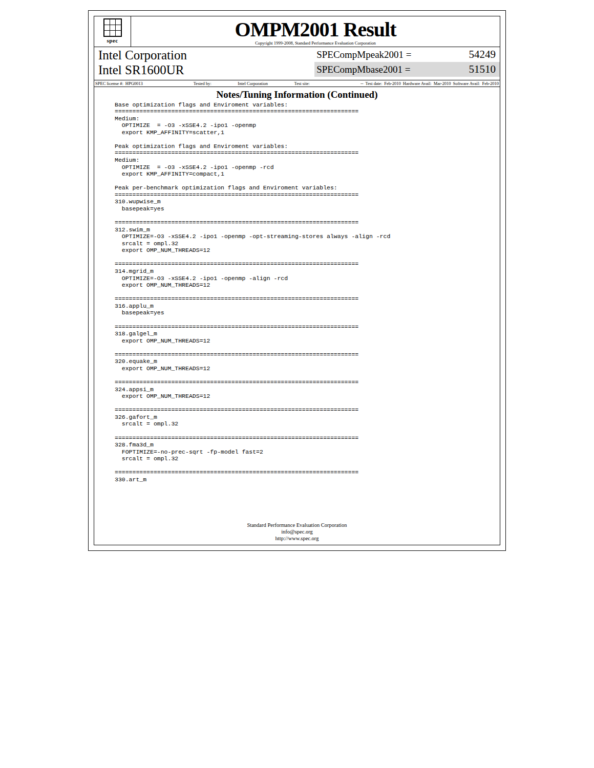spec
OMPM2001 Result
Copyright 1999-2008, Standard Performance Evaluation Corporation
Intel Corporation
Intel SR1600UR
SPECompMpeak2001 = 54249
SPECompMbase2001 = 51510
SPEC license #:
HPG0013
Tested by:
Intel Corporation
Test site:
--
Test date:
Feb-2010
Hardware Avail:
Mar-2010
Software Avail:
Feb-2010
Notes/Tuning Information (Continued)
Base optimization flags and Enviroment variables:
=====================================================================
Medium:
  OPTIMIZE  = -O3 -xSSE4.2 -ipo1 -openmp
  export KMP_AFFINITY=scatter,1

Peak optimization flags and Enviroment variables:
=====================================================================
Medium:
  OPTIMIZE  = -O3 -xSSE4.2 -ipo1 -openmp -rcd
  export KMP_AFFINITY=compact,1

Peak per-benchmark optimization flags and Enviroment variables:
=====================================================================
310.wupwise_m
  basepeak=yes

=====================================================================
312.swim_m
  OPTIMIZE=-O3 -xSSE4.2 -ipo1 -openmp -opt-streaming-stores always -align -rcd
  srcalt = ompl.32
  export OMP_NUM_THREADS=12

=====================================================================
314.mgrid_m
  OPTIMIZE=-O3 -xSSE4.2 -ipo1 -openmp -align -rcd
  export OMP_NUM_THREADS=12

=====================================================================
316.applu_m
  basepeak=yes

=====================================================================
318.galgel_m
  export OMP_NUM_THREADS=12

=====================================================================
320.equake_m
  export OMP_NUM_THREADS=12

=====================================================================
324.appsi_m
  export OMP_NUM_THREADS=12

=====================================================================
326.gafort_m
  srcalt = ompl.32

=====================================================================
328.fma3d_m
  FOPTIMIZE=-no-prec-sqrt -fp-model fast=2
  srcalt = ompl.32

=====================================================================
330.art_m
Standard Performance Evaluation Corporation
info@spec.org
http://www.spec.org